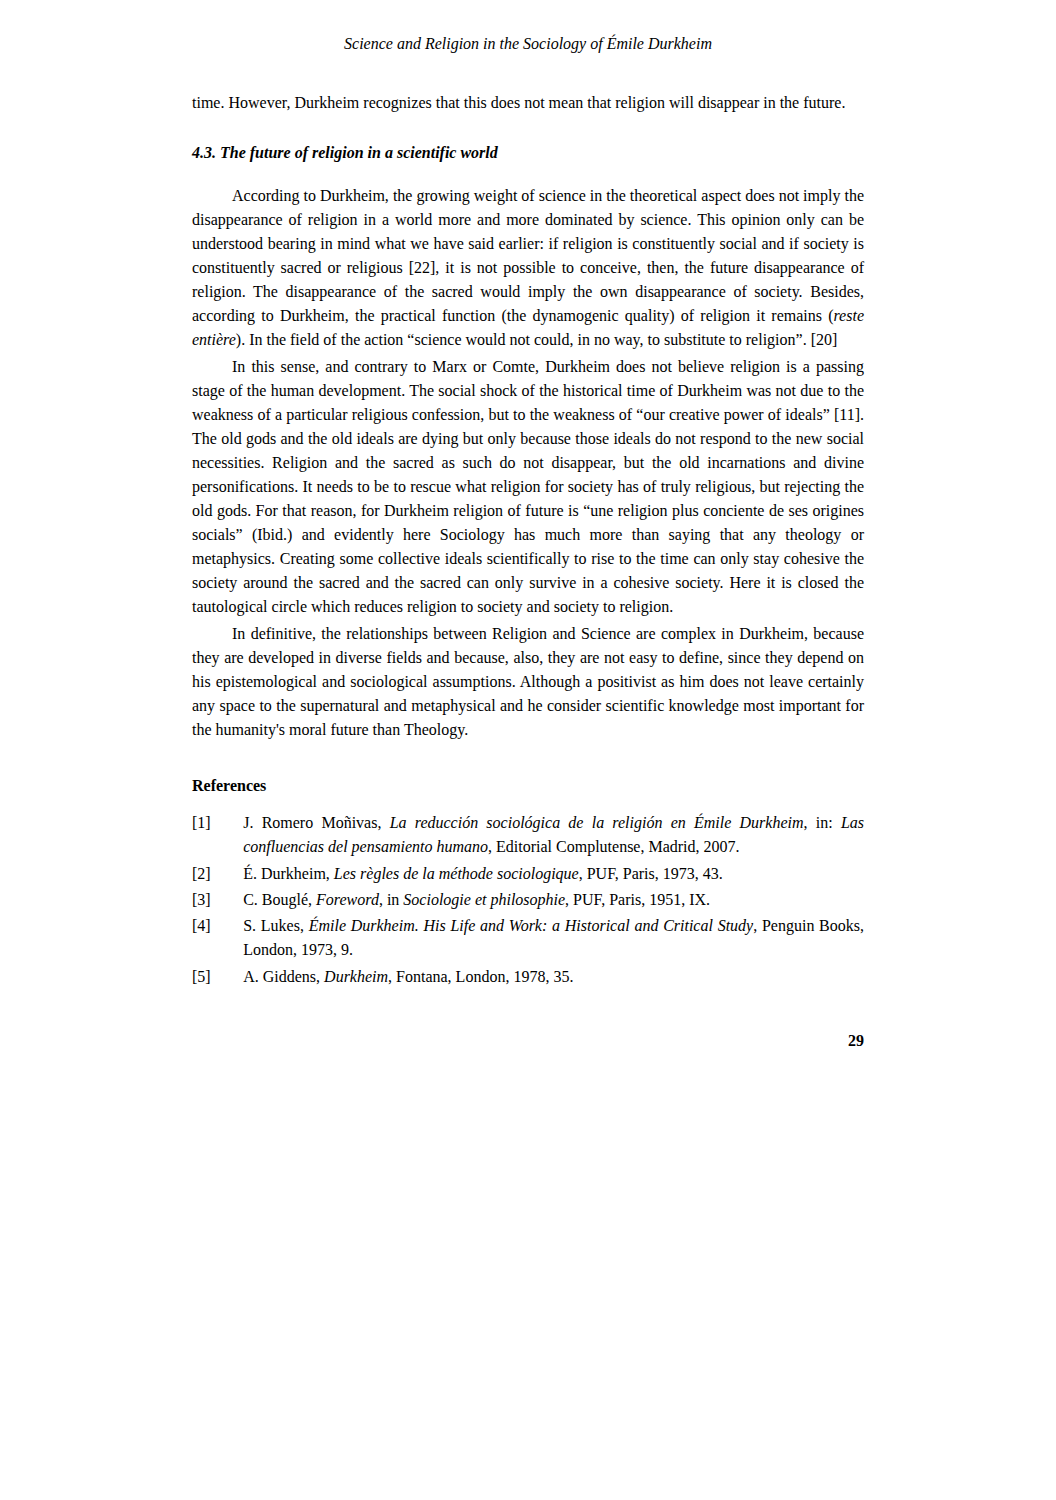Science and Religion in the Sociology of Émile Durkheim
time. However, Durkheim recognizes that this does not mean that religion will disappear in the future.
4.3. The future of religion in a scientific world
According to Durkheim, the growing weight of science in the theoretical aspect does not imply the disappearance of religion in a world more and more dominated by science. This opinion only can be understood bearing in mind what we have said earlier: if religion is constituently social and if society is constituently sacred or religious [22], it is not possible to conceive, then, the future disappearance of religion. The disappearance of the sacred would imply the own disappearance of society. Besides, according to Durkheim, the practical function (the dynamogenic quality) of religion it remains (reste entière). In the field of the action “science would not could, in no way, to substitute to religion”. [20]
In this sense, and contrary to Marx or Comte, Durkheim does not believe religion is a passing stage of the human development. The social shock of the historical time of Durkheim was not due to the weakness of a particular religious confession, but to the weakness of “our creative power of ideals” [11]. The old gods and the old ideals are dying but only because those ideals do not respond to the new social necessities. Religion and the sacred as such do not disappear, but the old incarnations and divine personifications. It needs to be to rescue what religion for society has of truly religious, but rejecting the old gods. For that reason, for Durkheim religion of future is “une religion plus conciente de ses origines socials” (Ibid.) and evidently here Sociology has much more than saying that any theology or metaphysics. Creating some collective ideals scientifically to rise to the time can only stay cohesive the society around the sacred and the sacred can only survive in a cohesive society. Here it is closed the tautological circle which reduces religion to society and society to religion.
In definitive, the relationships between Religion and Science are complex in Durkheim, because they are developed in diverse fields and because, also, they are not easy to define, since they depend on his epistemological and sociological assumptions. Although a positivist as him does not leave certainly any space to the supernatural and metaphysical and he consider scientific knowledge most important for the humanity's moral future than Theology.
References
[1] J. Romero Moñivas, La reducción sociológica de la religión en Émile Durkheim, in: Las confluencias del pensamiento humano, Editorial Complutense, Madrid, 2007.
[2] É. Durkheim, Les règles de la méthode sociologique, PUF, Paris, 1973, 43.
[3] C. Bouglé, Foreword, in Sociologie et philosophie, PUF, Paris, 1951, IX.
[4] S. Lukes, Émile Durkheim. His Life and Work: a Historical and Critical Study, Penguin Books, London, 1973, 9.
[5] A. Giddens, Durkheim, Fontana, London, 1978, 35.
29